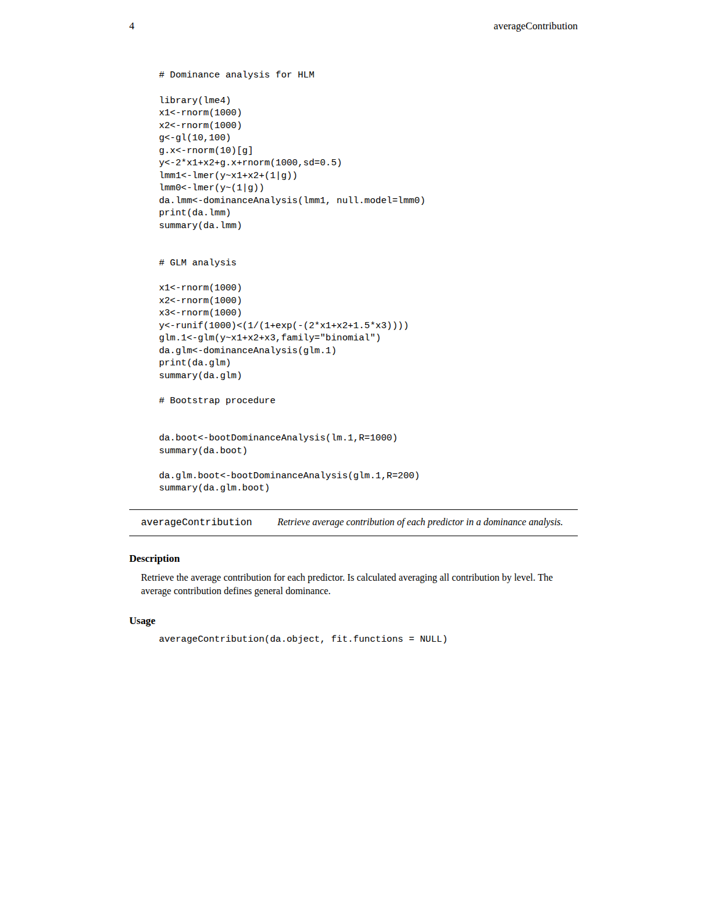4 averageContribution
# Dominance analysis for HLM

library(lme4)
x1<-rnorm(1000)
x2<-rnorm(1000)
g<-gl(10,100)
g.x<-rnorm(10)[g]
y<-2*x1+x2+g.x+rnorm(1000,sd=0.5)
lmm1<-lmer(y~x1+x2+(1|g))
lmm0<-lmer(y~(1|g))
da.lmm<-dominanceAnalysis(lmm1, null.model=lmm0)
print(da.lmm)
summary(da.lmm)


# GLM analysis

x1<-rnorm(1000)
x2<-rnorm(1000)
x3<-rnorm(1000)
y<-runif(1000)<(1/(1+exp(-(2*x1+x2+1.5*x3))))
glm.1<-glm(y~x1+x2+x3,family="binomial")
da.glm<-dominanceAnalysis(glm.1)
print(da.glm)
summary(da.glm)

# Bootstrap procedure


da.boot<-bootDominanceAnalysis(lm.1,R=1000)
summary(da.boot)

da.glm.boot<-bootDominanceAnalysis(glm.1,R=200)
summary(da.glm.boot)
averageContribution Retrieve average contribution of each predictor in a dominance analysis.
Description
Retrieve the average contribution for each predictor. Is calculated averaging all contribution by level. The average contribution defines general dominance.
Usage
averageContribution(da.object, fit.functions = NULL)